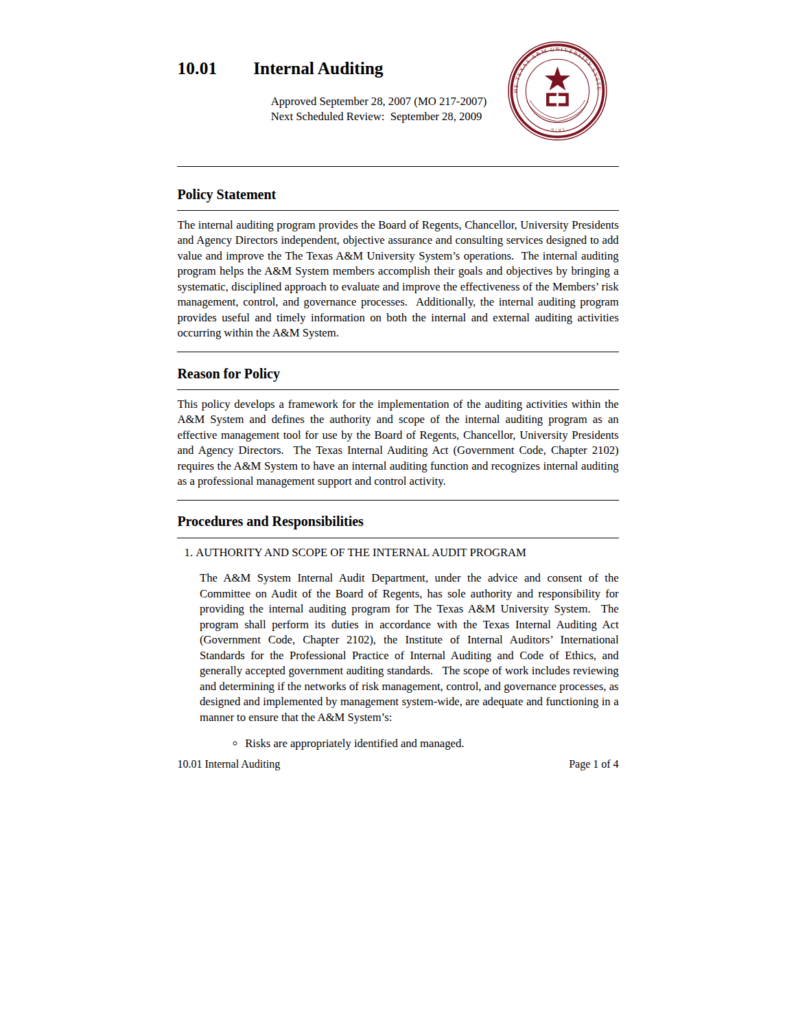THE TEXAS A&M UNIVERSITY SYSTEM 1876
10.01 Internal Auditing
Approved September 28, 2007 (MO 217-2007)
Next Scheduled Review: September 28, 2009
Policy Statement
The internal auditing program provides the Board of Regents, Chancellor, University Presidents and Agency Directors independent, objective assurance and consulting services designed to add value and improve the The Texas A&M University System’s operations. The internal auditing program helps the A&M System members accomplish their goals and objectives by bringing a systematic, disciplined approach to evaluate and improve the effectiveness of the Members’ risk management, control, and governance processes. Additionally, the internal auditing program provides useful and timely information on both the internal and external auditing activities occurring within the A&M System.
Reason for Policy
This policy develops a framework for the implementation of the auditing activities within the A&M System and defines the authority and scope of the internal auditing program as an effective management tool for use by the Board of Regents, Chancellor, University Presidents and Agency Directors. The Texas Internal Auditing Act (Government Code, Chapter 2102) requires the A&M System to have an internal auditing function and recognizes internal auditing as a professional management support and control activity.
Procedures and Responsibilities
AUTHORITY AND SCOPE OF THE INTERNAL AUDIT PROGRAM
The A&M System Internal Audit Department, under the advice and consent of the Committee on Audit of the Board of Regents, has sole authority and responsibility for providing the internal auditing program for The Texas A&M University System. The program shall perform its duties in accordance with the Texas Internal Auditing Act (Government Code, Chapter 2102), the Institute of Internal Auditors’ International Standards for the Professional Practice of Internal Auditing and Code of Ethics, and generally accepted government auditing standards. The scope of work includes reviewing and determining if the networks of risk management, control, and governance processes, as designed and implemented by management system-wide, are adequate and functioning in a manner to ensure that the A&M System’s:
Risks are appropriately identified and managed.
10.01 Internal Auditing Page 1 of 4